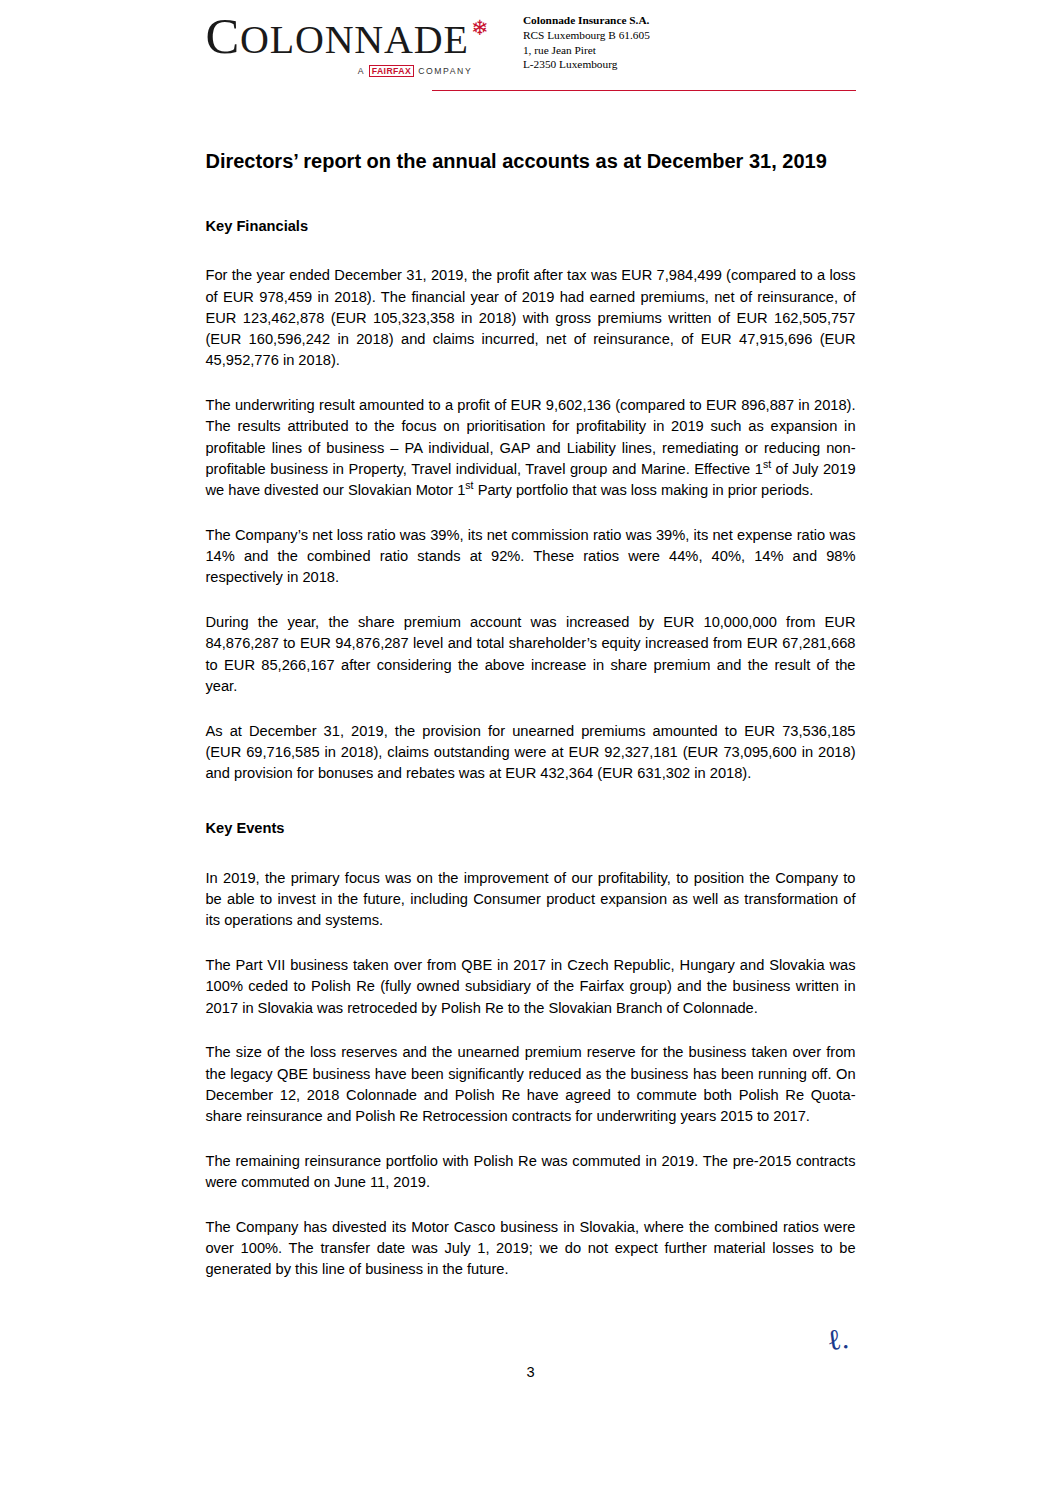COLONNADE❄
A FAIRFAX COMPANY
Colonnade Insurance S.A.
RCS Luxembourg B 61.605
1, rue Jean Piret
L-2350 Luxembourg
Directors’ report on the annual accounts as at December 31, 2019
Key Financials
For the year ended December 31, 2019, the profit after tax was EUR 7,984,499 (compared to a loss of EUR 978,459 in 2018). The financial year of 2019 had earned premiums, net of reinsurance, of EUR 123,462,878 (EUR 105,323,358 in 2018) with gross premiums written of EUR 162,505,757 (EUR 160,596,242 in 2018) and claims incurred, net of reinsurance, of EUR 47,915,696 (EUR 45,952,776 in 2018).
The underwriting result amounted to a profit of EUR 9,602,136 (compared to EUR 896,887 in 2018). The results attributed to the focus on prioritisation for profitability in 2019 such as expansion in profitable lines of business – PA individual, GAP and Liability lines, remediating or reducing non-profitable business in Property, Travel individual, Travel group and Marine. Effective 1st of July 2019 we have divested our Slovakian Motor 1st Party portfolio that was loss making in prior periods.
The Company’s net loss ratio was 39%, its net commission ratio was 39%, its net expense ratio was 14% and the combined ratio stands at 92%. These ratios were 44%, 40%, 14% and 98% respectively in 2018.
During the year, the share premium account was increased by EUR 10,000,000 from EUR 84,876,287 to EUR 94,876,287 level and total shareholder’s equity increased from EUR 67,281,668 to EUR 85,266,167 after considering the above increase in share premium and the result of the year.
As at December 31, 2019, the provision for unearned premiums amounted to EUR 73,536,185 (EUR 69,716,585 in 2018), claims outstanding were at EUR 92,327,181 (EUR 73,095,600 in 2018) and provision for bonuses and rebates was at EUR 432,364 (EUR 631,302 in 2018).
Key Events
In 2019, the primary focus was on the improvement of our profitability, to position the Company to be able to invest in the future, including Consumer product expansion as well as transformation of its operations and systems.
The Part VII business taken over from QBE in 2017 in Czech Republic, Hungary and Slovakia was 100% ceded to Polish Re (fully owned subsidiary of the Fairfax group) and the business written in 2017 in Slovakia was retroceded by Polish Re to the Slovakian Branch of Colonnade.
The size of the loss reserves and the unearned premium reserve for the business taken over from the legacy QBE business have been significantly reduced as the business has been running off. On December 12, 2018 Colonnade and Polish Re have agreed to commute both Polish Re Quota-share reinsurance and Polish Re Retrocession contracts for underwriting years 2015 to 2017.
The remaining reinsurance portfolio with Polish Re was commuted in 2019. The pre-2015 contracts were commuted on June 11, 2019.
The Company has divested its Motor Casco business in Slovakia, where the combined ratios were over 100%. The transfer date was July 1, 2019; we do not expect further material losses to be generated by this line of business in the future.
ℓ.
3